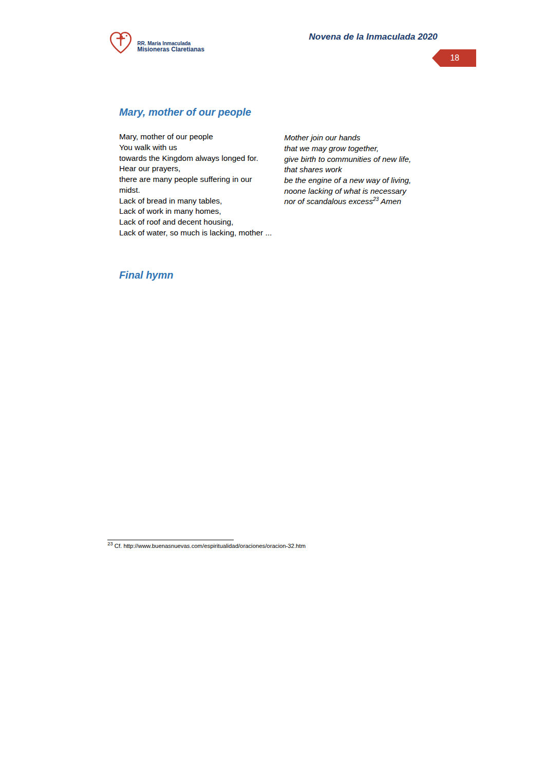RR. María Inmaculada
Misioneras Claretianas
Novena de la Inmaculada 2020
18
Mary, mother of our people
Mary, mother of our people
You walk with us
towards the Kingdom always longed for.
Hear our prayers,
there are many people suffering in our midst.
Lack of bread in many tables,
Lack of work in many homes,
Lack of roof and decent housing,
Lack of water, so much is lacking, mother ...
Mother join our hands
that we may grow together,
give birth to communities of new life,
that shares work
be the engine of a new way of living,
noone lacking of what is necessary
nor of scandalous excess23 Amen
Final hymn
23 Cf. http://www.buenasnuevas.com/espiritualidad/oraciones/oracion-32.htm